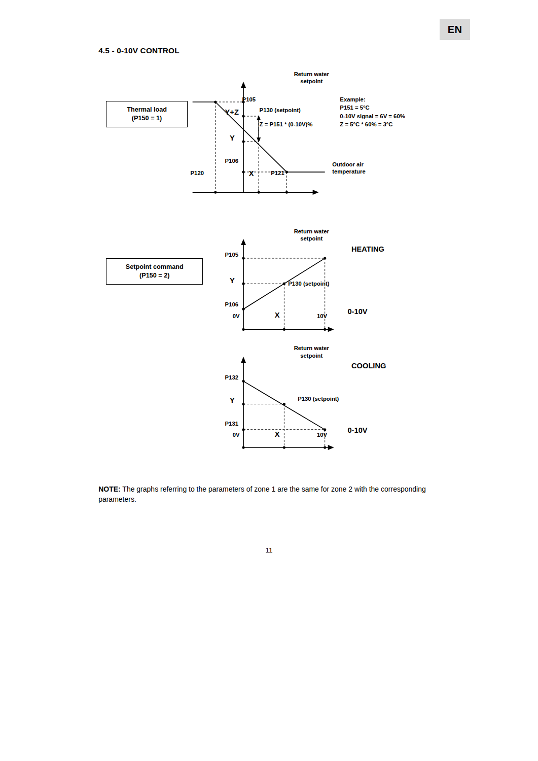EN
4.5 - 0-10V CONTROL
Thermal load
(P150 = 1)
Return water
setpoint
P105
Y+Z
Y
P106
P130 (setpoint)
Z = P151 * (0-10V)%
P120
X
P121
Outdoor air
temperature
Example:
P151 = 5°C
0-10V signal = 6V = 60%
Z = 5°C * 60% = 3°C
Setpoint command
(P150 = 2)
Return water
setpoint
HEATING
P105
Y
P106
P130 (setpoint)
0V
X
10V
0-10V
Return water
setpoint
COOLING
P132
Y
P131
P130 (setpoint)
0V
X
10V
0-10V
NOTE: The graphs referring to the parameters of zone 1 are the same for zone 2 with the corresponding parameters.
11